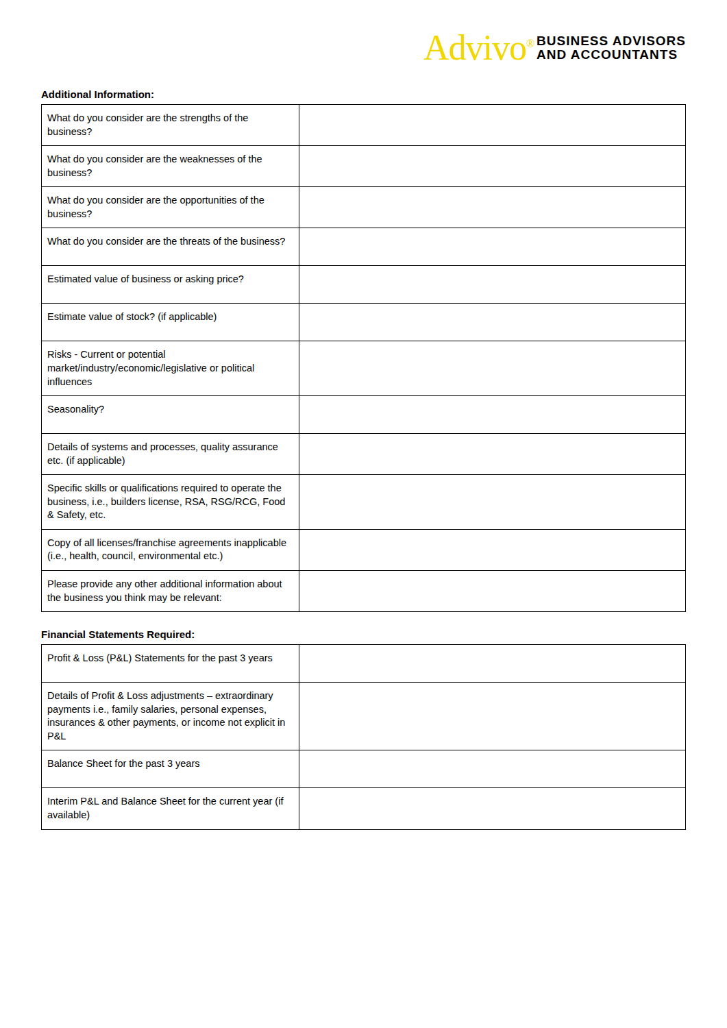Advivo®BUSINESS ADVISORS AND ACCOUNTANTS
Additional Information:
| What do you consider are the strengths of the business? | |
| What do you consider are the weaknesses of the business? | |
| What do you consider are the opportunities of the business? | |
| What do you consider are the threats of the business? | |
| Estimated value of business or asking price? | |
| Estimate value of stock? (if applicable) | |
| Risks - Current or potential market/industry/economic/legislative or political influences | |
| Seasonality? | |
| Details of systems and processes, quality assurance etc. (if applicable) | |
| Specific skills or qualifications required to operate the business, i.e., builders license, RSA, RSG/RCG, Food & Safety, etc. | |
| Copy of all licenses/franchise agreements inapplicable (i.e., health, council, environmental etc.) | |
| Please provide any other additional information about the business you think may be relevant: | |
Financial Statements Required:
| Profit & Loss (P&L) Statements for the past 3 years | |
| Details of Profit & Loss adjustments – extraordinary payments i.e., family salaries, personal expenses, insurances & other payments, or income not explicit in P&L | |
| Balance Sheet for the past 3 years | |
| Interim P&L and Balance Sheet for the current year (if available) | |